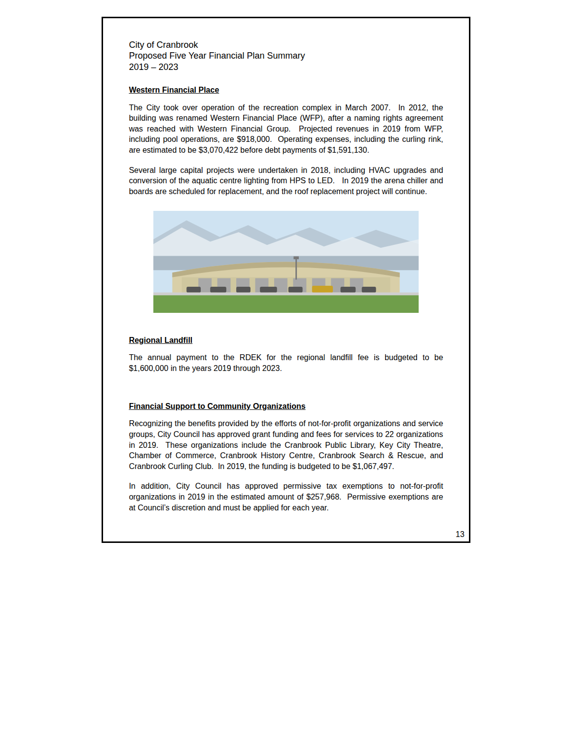City of Cranbrook
Proposed Five Year Financial Plan Summary
2019 – 2023
Western Financial Place
The City took over operation of the recreation complex in March 2007. In 2012, the building was renamed Western Financial Place (WFP), after a naming rights agreement was reached with Western Financial Group. Projected revenues in 2019 from WFP, including pool operations, are $918,000. Operating expenses, including the curling rink, are estimated to be $3,070,422 before debt payments of $1,591,130.
Several large capital projects were undertaken in 2018, including HVAC upgrades and conversion of the aquatic centre lighting from HPS to LED. In 2019 the arena chiller and boards are scheduled for replacement, and the roof replacement project will continue.
Regional Landfill
The annual payment to the RDEK for the regional landfill fee is budgeted to be $1,600,000 in the years 2019 through 2023.
Financial Support to Community Organizations
Recognizing the benefits provided by the efforts of not-for-profit organizations and service groups, City Council has approved grant funding and fees for services to 22 organizations in 2019. These organizations include the Cranbrook Public Library, Key City Theatre, Chamber of Commerce, Cranbrook History Centre, Cranbrook Search & Rescue, and Cranbrook Curling Club. In 2019, the funding is budgeted to be $1,067,497.
In addition, City Council has approved permissive tax exemptions to not-for-profit organizations in 2019 in the estimated amount of $257,968. Permissive exemptions are at Council’s discretion and must be applied for each year.
13